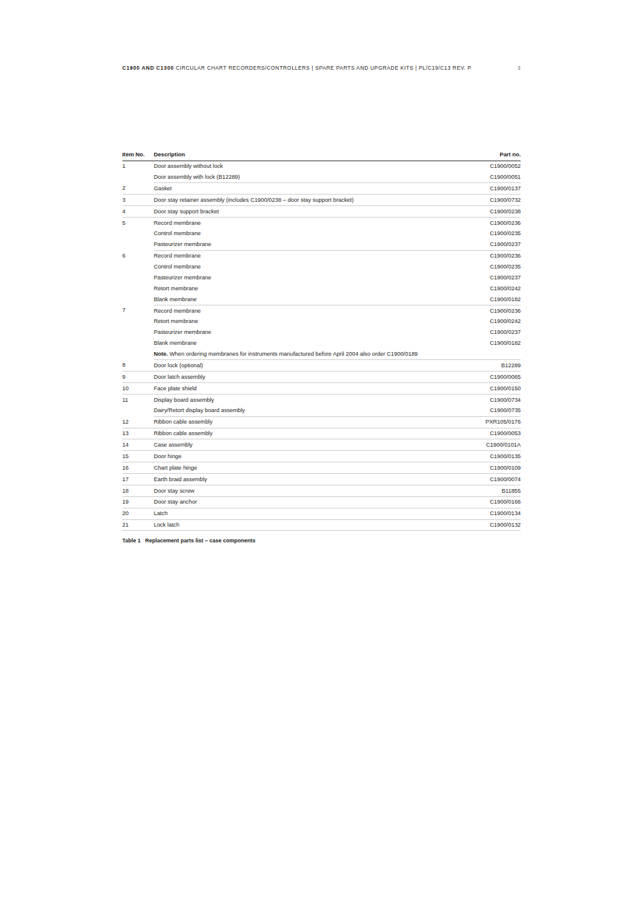C1900 AND C1300 CIRCULAR CHART RECORDERS/CONTROLLERS | SPARE PARTS AND UPGRADE KITS | PL/C19/C13 REV. P
3
| Item No. | Description | Part no. |
| --- | --- | --- |
| 1 | Door assembly without lock | C1900/0052 |
| Door assembly with lock (B12289) | C1900/0051 |
| 2 | Gasket | C1900/0137 |
| 3 | Door stay retainer assembly (includes C1900/0238 – door stay support bracket) | C1900/0732 |
| 4 | Door stay support bracket | C1900/0238 |
| 5 | Record membrane | C1900/0236 |
| Control membrane | C1900/0235 |
| Pasteurizer membrane | C1900/0237 |
| 6 | Record membrane | C1900/0236 |
| Control membrane | C1900/0235 |
| Pasteurizer membrane | C1900/0237 |
| Retort membrane | C1900/0242 |
| Blank membrane | C1900/0182 |
| 7 | Record membrane | C1900/0236 |
| Retort membrane | C1900/0242 |
| Pasteurizer membrane | C1900/0237 |
| Blank membrane | C1900/0182 |
| Note. When ordering membranes for instruments manufactured before April 2004 also order C1900/0189 |
| 8 | Door lock (optional) | B12289 |
| 9 | Door latch assembly | C1900/0065 |
| 10 | Face plate shield | C1900/0150 |
| 11 | Display board assembly | C1900/0734 |
| Dairy/Retort display board assembly | C1900/0735 |
| 12 | Ribbon cable assembly | PXR105/0176 |
| 13 | Ribbon cable assembly | C1900/0053 |
| 14 | Case assembly | C1900/0101A |
| 15 | Door hinge | C1900/0135 |
| 16 | Chart plate hinge | C1900/0109 |
| 17 | Earth braid assembly | C1900/0074 |
| 18 | Door stay screw | B11855 |
| 19 | Door stay anchor | C1900/0166 |
| 20 | Latch | C1900/0134 |
| 21 | Lock latch | C1900/0132 |
Table 1 Replacement parts list – case components